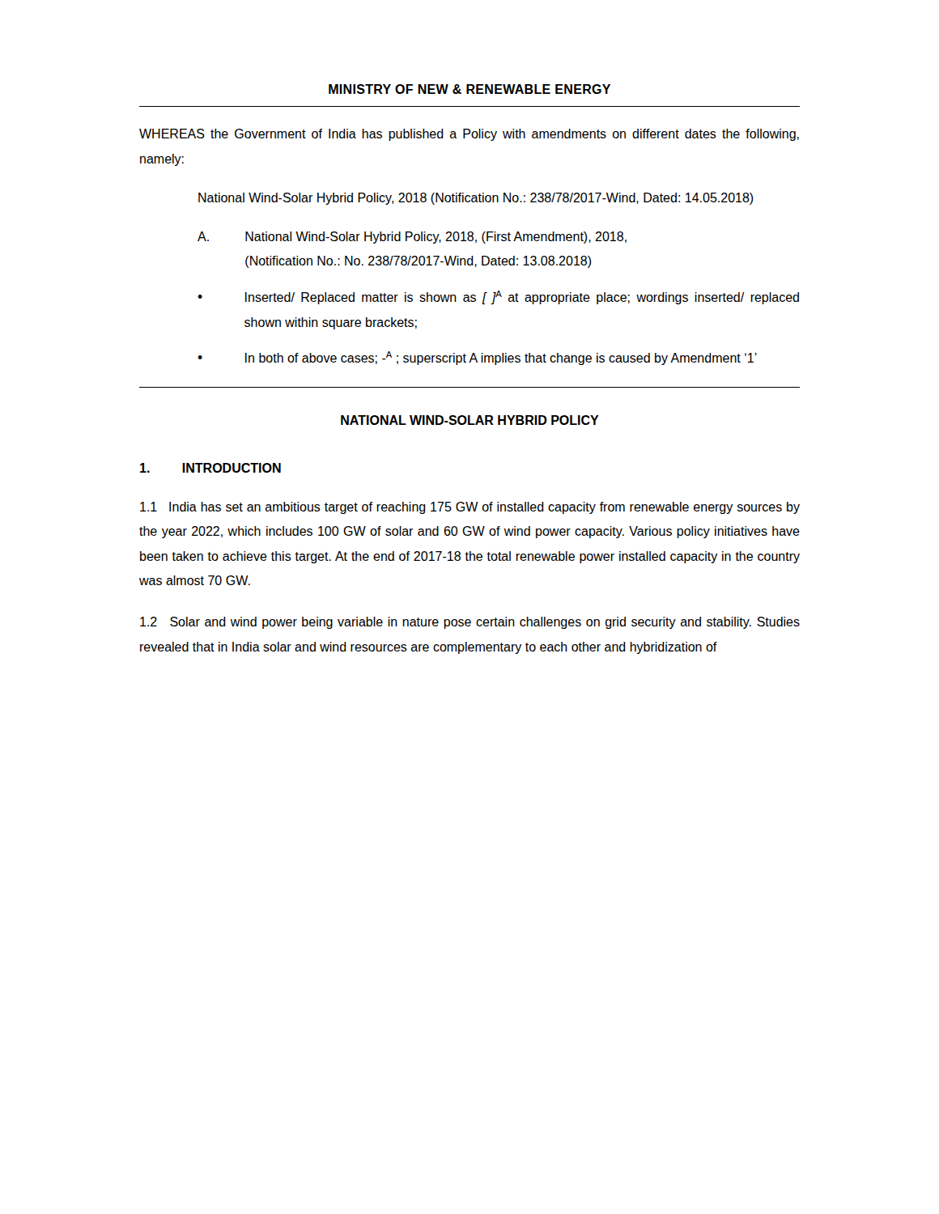MINISTRY OF NEW & RENEWABLE ENERGY
WHEREAS the Government of India has published a Policy with amendments on different dates the following, namely:
National Wind-Solar Hybrid Policy, 2018 (Notification No.: 238/78/2017-Wind, Dated: 14.05.2018)
A. National Wind-Solar Hybrid Policy, 2018, (First Amendment), 2018,
(Notification No.: No. 238/78/2017-Wind, Dated: 13.08.2018)
Inserted/ Replaced matter is shown as [ ]A at appropriate place; wordings inserted/ replaced shown within square brackets;
In both of above cases; -A ; superscript A implies that change is caused by Amendment ‘1’
NATIONAL WIND-SOLAR HYBRID POLICY
1. INTRODUCTION
1.1 India has set an ambitious target of reaching 175 GW of installed capacity from renewable energy sources by the year 2022, which includes 100 GW of solar and 60 GW of wind power capacity. Various policy initiatives have been taken to achieve this target. At the end of 2017-18 the total renewable power installed capacity in the country was almost 70 GW.
1.2 Solar and wind power being variable in nature pose certain challenges on grid security and stability. Studies revealed that in India solar and wind resources are complementary to each other and hybridization of